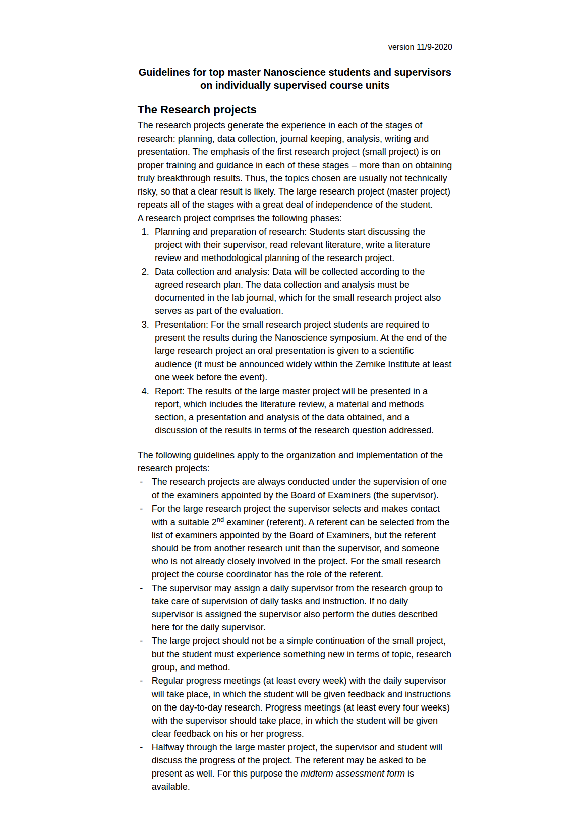version 11/9-2020
Guidelines for top master Nanoscience students and supervisors on individually supervised course units
The Research projects
The research projects generate the experience in each of the stages of research: planning, data collection, journal keeping, analysis, writing and presentation. The emphasis of the first research project (small project) is on proper training and guidance in each of these stages – more than on obtaining truly breakthrough results. Thus, the topics chosen are usually not technically risky, so that a clear result is likely. The large research project (master project) repeats all of the stages with a great deal of independence of the student.
A research project comprises the following phases:
Planning and preparation of research: Students start discussing the project with their supervisor, read relevant literature, write a literature review and methodological planning of the research project.
Data collection and analysis: Data will be collected according to the agreed research plan. The data collection and analysis must be documented in the lab journal, which for the small research project also serves as part of the evaluation.
Presentation: For the small research project students are required to present the results during the Nanoscience symposium. At the end of the large research project an oral presentation is given to a scientific audience (it must be announced widely within the Zernike Institute at least one week before the event).
Report: The results of the large master project will be presented in a report, which includes the literature review, a material and methods section, a presentation and analysis of the data obtained, and a discussion of the results in terms of the research question addressed.
The following guidelines apply to the organization and implementation of the research projects:
The research projects are always conducted under the supervision of one of the examiners appointed by the Board of Examiners (the supervisor).
For the large research project the supervisor selects and makes contact with a suitable 2nd examiner (referent). A referent can be selected from the list of examiners appointed by the Board of Examiners, but the referent should be from another research unit than the supervisor, and someone who is not already closely involved in the project. For the small research project the course coordinator has the role of the referent.
The supervisor may assign a daily supervisor from the research group to take care of supervision of daily tasks and instruction. If no daily supervisor is assigned the supervisor also perform the duties described here for the daily supervisor.
The large project should not be a simple continuation of the small project, but the student must experience something new in terms of topic, research group, and method.
Regular progress meetings (at least every week) with the daily supervisor will take place, in which the student will be given feedback and instructions on the day-to-day research. Progress meetings (at least every four weeks) with the supervisor should take place, in which the student will be given clear feedback on his or her progress.
Halfway through the large master project, the supervisor and student will discuss the progress of the project. The referent may be asked to be present as well. For this purpose the midterm assessment form is available.